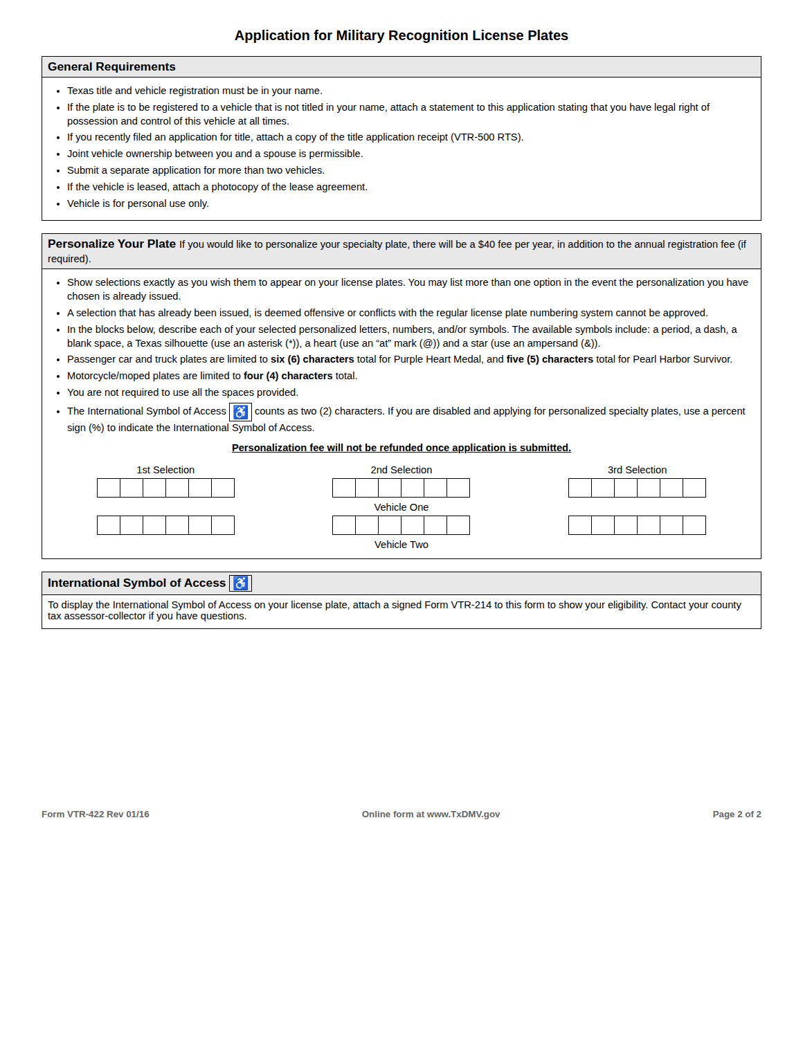Application for Military Recognition License Plates
General Requirements
Texas title and vehicle registration must be in your name.
If the plate is to be registered to a vehicle that is not titled in your name, attach a statement to this application stating that you have legal right of possession and control of this vehicle at all times.
If you recently filed an application for title, attach a copy of the title application receipt (VTR-500 RTS).
Joint vehicle ownership between you and a spouse is permissible.
Submit a separate application for more than two vehicles.
If the vehicle is leased, attach a photocopy of the lease agreement.
Vehicle is for personal use only.
Personalize Your Plate If you would like to personalize your specialty plate, there will be a $40 fee per year, in addition to the annual registration fee (if required).
Show selections exactly as you wish them to appear on your license plates. You may list more than one option in the event the personalization you have chosen is already issued.
A selection that has already been issued, is deemed offensive or conflicts with the regular license plate numbering system cannot be approved.
In the blocks below, describe each of your selected personalized letters, numbers, and/or symbols. The available symbols include: a period, a dash, a blank space, a Texas silhouette (use an asterisk (*)), a heart (use an “at” mark (@)) and a star (use an ampersand (&)).
Passenger car and truck plates are limited to six (6) characters total for Purple Heart Medal, and five (5) characters total for Pearl Harbor Survivor.
Motorcycle/moped plates are limited to four (4) characters total.
You are not required to use all the spaces provided.
The International Symbol of Access ♿ counts as two (2) characters. If you are disabled and applying for personalized specialty plates, use a percent sign (%) to indicate the International Symbol of Access.
Personalization fee will not be refunded once application is submitted.
| 1st Selection | 2nd Selection | 3rd Selection |
| Vehicle One |
| Vehicle Two |
International Symbol of Access ♿
To display the International Symbol of Access on your license plate, attach a signed Form VTR-214 to this form to show your eligibility. Contact your county tax assessor-collector if you have questions.
Form VTR-422 Rev 01/16
Online form at www.TxDMV.gov
Page 2 of 2